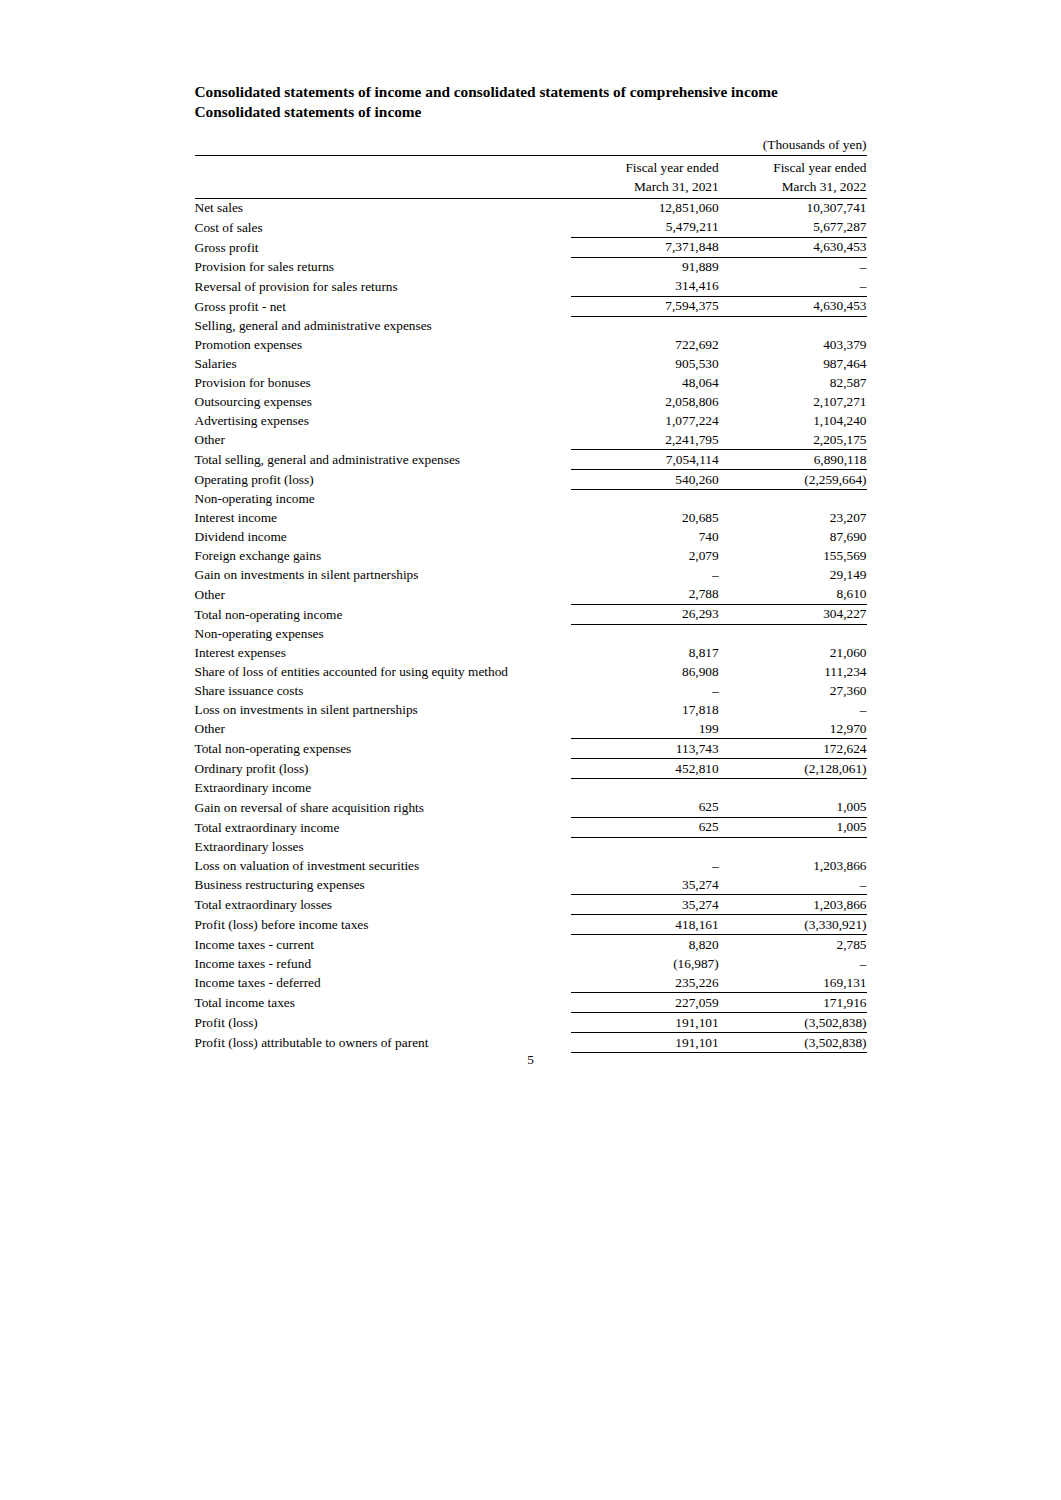Consolidated statements of income and consolidated statements of comprehensive income
Consolidated statements of income
(Thousands of yen)
| | Fiscal year ended | Fiscal year ended |
| --- | --- | --- |
| | March 31, 2021 | March 31, 2022 |
| Net sales | 12,851,060 | 10,307,741 |
| Cost of sales | 5,479,211 | 5,677,287 |
| Gross profit | 7,371,848 | 4,630,453 |
| Provision for sales returns | 91,889 | – |
| Reversal of provision for sales returns | 314,416 | – |
| Gross profit - net | 7,594,375 | 4,630,453 |
| Selling, general and administrative expenses | | |
| Promotion expenses | 722,692 | 403,379 |
| Salaries | 905,530 | 987,464 |
| Provision for bonuses | 48,064 | 82,587 |
| Outsourcing expenses | 2,058,806 | 2,107,271 |
| Advertising expenses | 1,077,224 | 1,104,240 |
| Other | 2,241,795 | 2,205,175 |
| Total selling, general and administrative expenses | 7,054,114 | 6,890,118 |
| Operating profit (loss) | 540,260 | (2,259,664) |
| Non-operating income | | |
| Interest income | 20,685 | 23,207 |
| Dividend income | 740 | 87,690 |
| Foreign exchange gains | 2,079 | 155,569 |
| Gain on investments in silent partnerships | – | 29,149 |
| Other | 2,788 | 8,610 |
| Total non-operating income | 26,293 | 304,227 |
| Non-operating expenses | | |
| Interest expenses | 8,817 | 21,060 |
| Share of loss of entities accounted for using equity method | 86,908 | 111,234 |
| Share issuance costs | – | 27,360 |
| Loss on investments in silent partnerships | 17,818 | – |
| Other | 199 | 12,970 |
| Total non-operating expenses | 113,743 | 172,624 |
| Ordinary profit (loss) | 452,810 | (2,128,061) |
| Extraordinary income | | |
| Gain on reversal of share acquisition rights | 625 | 1,005 |
| Total extraordinary income | 625 | 1,005 |
| Extraordinary losses | | |
| Loss on valuation of investment securities | – | 1,203,866 |
| Business restructuring expenses | 35,274 | – |
| Total extraordinary losses | 35,274 | 1,203,866 |
| Profit (loss) before income taxes | 418,161 | (3,330,921) |
| Income taxes - current | 8,820 | 2,785 |
| Income taxes - refund | (16,987) | – |
| Income taxes - deferred | 235,226 | 169,131 |
| Total income taxes | 227,059 | 171,916 |
| Profit (loss) | 191,101 | (3,502,838) |
| Profit (loss) attributable to owners of parent | 191,101 | (3,502,838) |
5